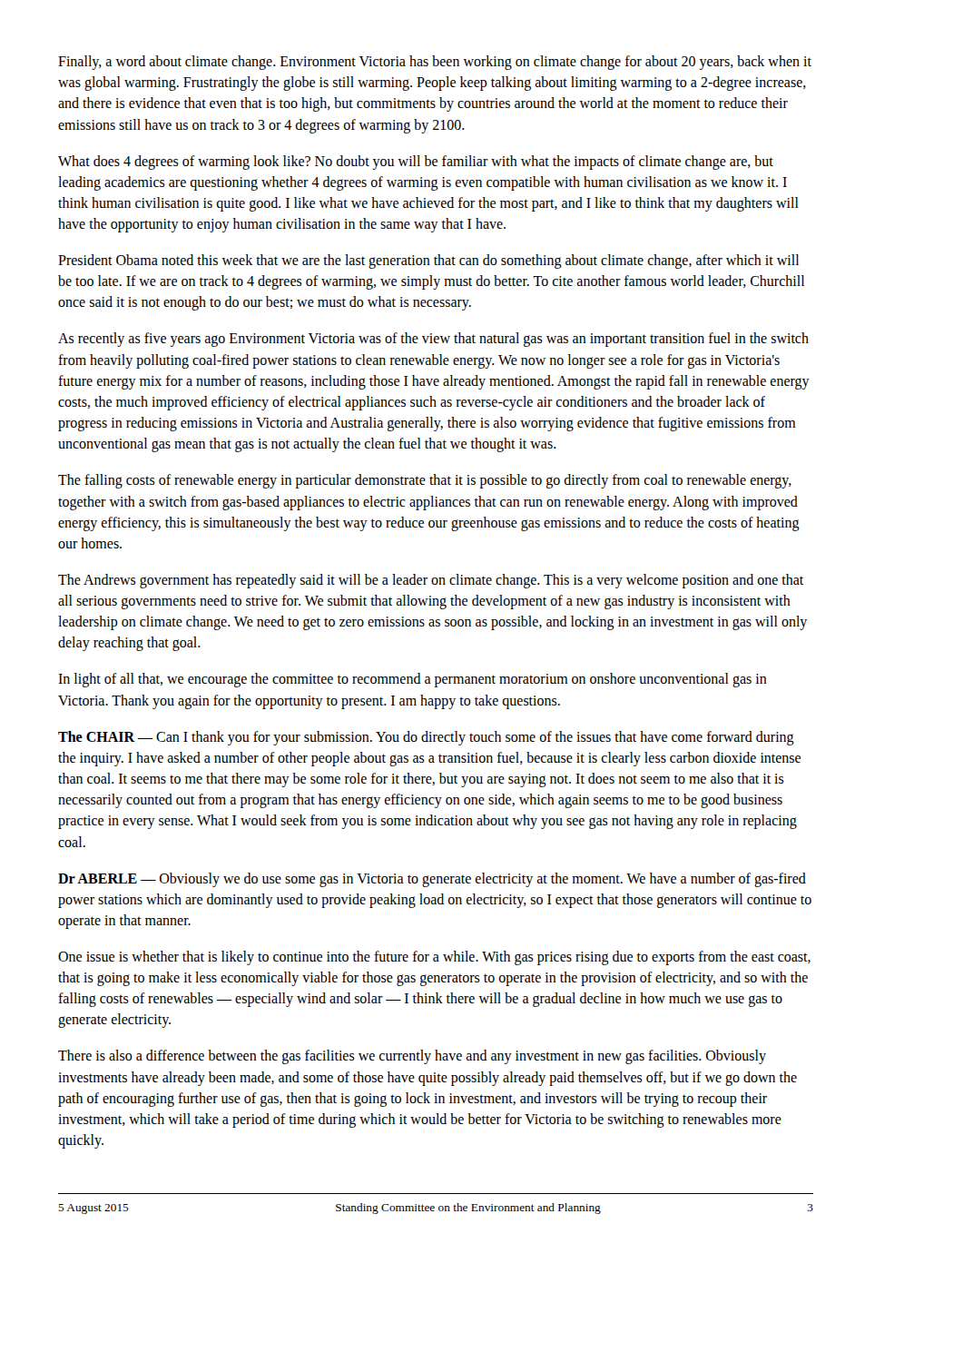Finally, a word about climate change. Environment Victoria has been working on climate change for about 20 years, back when it was global warming. Frustratingly the globe is still warming. People keep talking about limiting warming to a 2-degree increase, and there is evidence that even that is too high, but commitments by countries around the world at the moment to reduce their emissions still have us on track to 3 or 4 degrees of warming by 2100.
What does 4 degrees of warming look like? No doubt you will be familiar with what the impacts of climate change are, but leading academics are questioning whether 4 degrees of warming is even compatible with human civilisation as we know it. I think human civilisation is quite good. I like what we have achieved for the most part, and I like to think that my daughters will have the opportunity to enjoy human civilisation in the same way that I have.
President Obama noted this week that we are the last generation that can do something about climate change, after which it will be too late. If we are on track to 4 degrees of warming, we simply must do better. To cite another famous world leader, Churchill once said it is not enough to do our best; we must do what is necessary.
As recently as five years ago Environment Victoria was of the view that natural gas was an important transition fuel in the switch from heavily polluting coal-fired power stations to clean renewable energy. We now no longer see a role for gas in Victoria's future energy mix for a number of reasons, including those I have already mentioned. Amongst the rapid fall in renewable energy costs, the much improved efficiency of electrical appliances such as reverse-cycle air conditioners and the broader lack of progress in reducing emissions in Victoria and Australia generally, there is also worrying evidence that fugitive emissions from unconventional gas mean that gas is not actually the clean fuel that we thought it was.
The falling costs of renewable energy in particular demonstrate that it is possible to go directly from coal to renewable energy, together with a switch from gas-based appliances to electric appliances that can run on renewable energy. Along with improved energy efficiency, this is simultaneously the best way to reduce our greenhouse gas emissions and to reduce the costs of heating our homes.
The Andrews government has repeatedly said it will be a leader on climate change. This is a very welcome position and one that all serious governments need to strive for. We submit that allowing the development of a new gas industry is inconsistent with leadership on climate change. We need to get to zero emissions as soon as possible, and locking in an investment in gas will only delay reaching that goal.
In light of all that, we encourage the committee to recommend a permanent moratorium on onshore unconventional gas in Victoria. Thank you again for the opportunity to present. I am happy to take questions.
The CHAIR — Can I thank you for your submission. You do directly touch some of the issues that have come forward during the inquiry. I have asked a number of other people about gas as a transition fuel, because it is clearly less carbon dioxide intense than coal. It seems to me that there may be some role for it there, but you are saying not. It does not seem to me also that it is necessarily counted out from a program that has energy efficiency on one side, which again seems to me to be good business practice in every sense. What I would seek from you is some indication about why you see gas not having any role in replacing coal.
Dr ABERLE — Obviously we do use some gas in Victoria to generate electricity at the moment. We have a number of gas-fired power stations which are dominantly used to provide peaking load on electricity, so I expect that those generators will continue to operate in that manner.
One issue is whether that is likely to continue into the future for a while. With gas prices rising due to exports from the east coast, that is going to make it less economically viable for those gas generators to operate in the provision of electricity, and so with the falling costs of renewables — especially wind and solar — I think there will be a gradual decline in how much we use gas to generate electricity.
There is also a difference between the gas facilities we currently have and any investment in new gas facilities. Obviously investments have already been made, and some of those have quite possibly already paid themselves off, but if we go down the path of encouraging further use of gas, then that is going to lock in investment, and investors will be trying to recoup their investment, which will take a period of time during which it would be better for Victoria to be switching to renewables more quickly.
5 August 2015 Standing Committee on the Environment and Planning 3